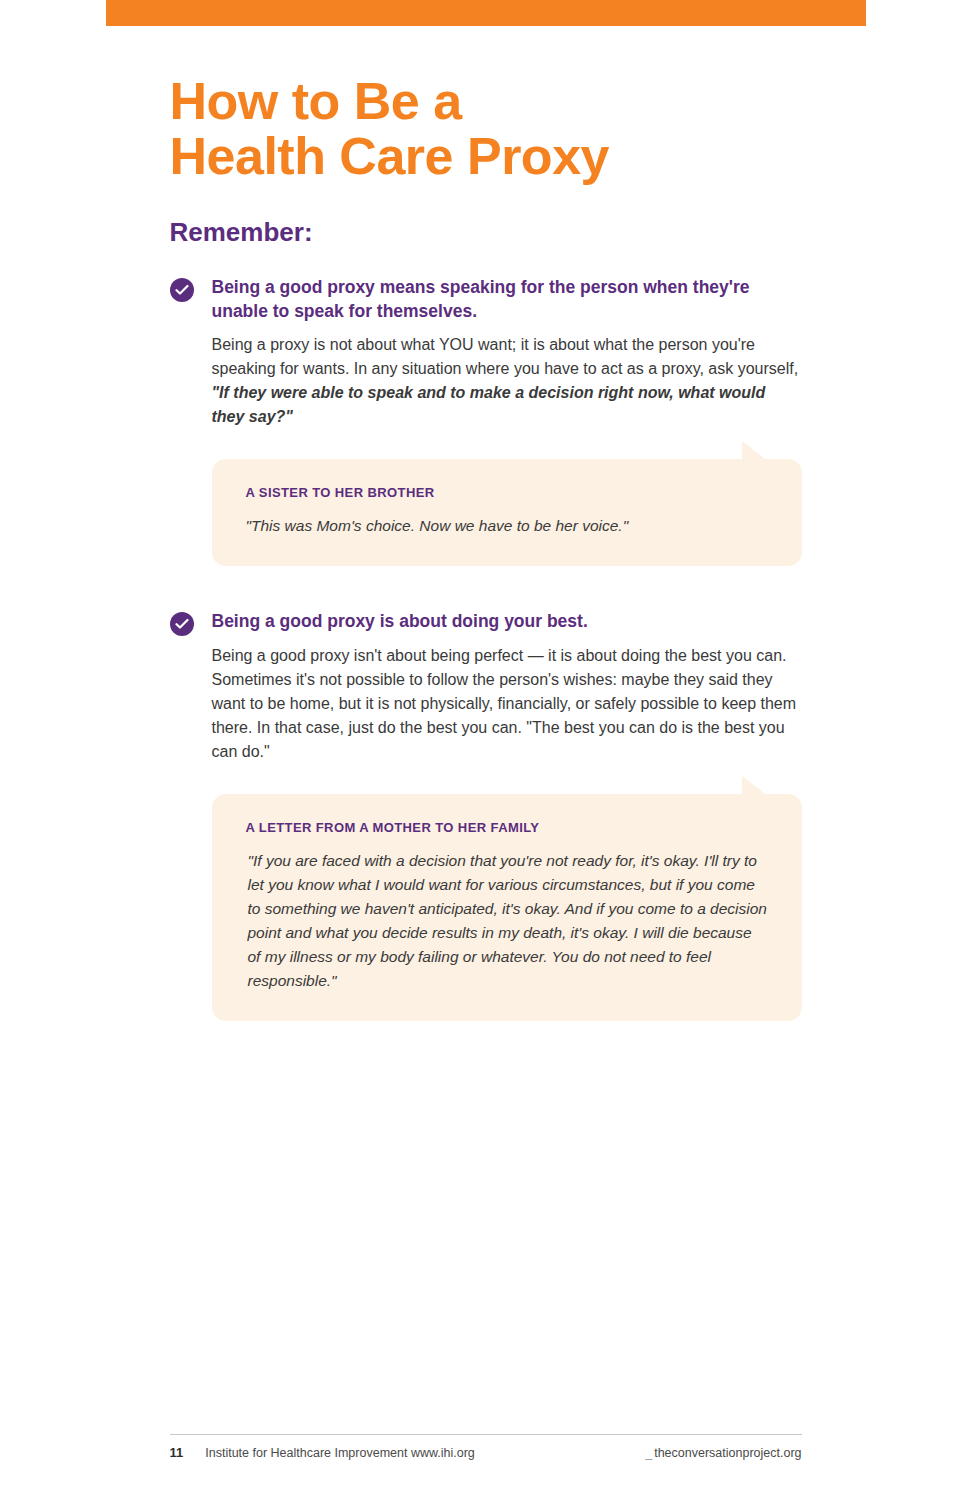How to Be a
Health Care Proxy
Remember:
Being a good proxy means speaking for the person when they're unable to speak for themselves.
Being a proxy is not about what YOU want; it is about what the person you're speaking for wants. In any situation where you have to act as a proxy, ask yourself, "If they were able to speak and to make a decision right now, what would they say?"
A sister to her brother
"This was Mom's choice. Now we have to be her voice."
Being a good proxy is about doing your best.
Being a good proxy isn't about being perfect — it is about doing the best you can. Sometimes it's not possible to follow the person's wishes: maybe they said they want to be home, but it is not physically, financially, or safely possible to keep them there. In that case, just do the best you can. "The best you can do is the best you can do."
A letter from a mother to her family
"If you are faced with a decision that you're not ready for, it's okay. I'll try to let you know what I would want for various circumstances, but if you come to something we haven't anticipated, it's okay. And if you come to a decision point and what you decide results in my death, it's okay. I will die because of my illness or my body failing or whatever. You do not need to feel responsible."
11 Institute for Healthcare Improvement www.ihi.org _theconversationproject.org